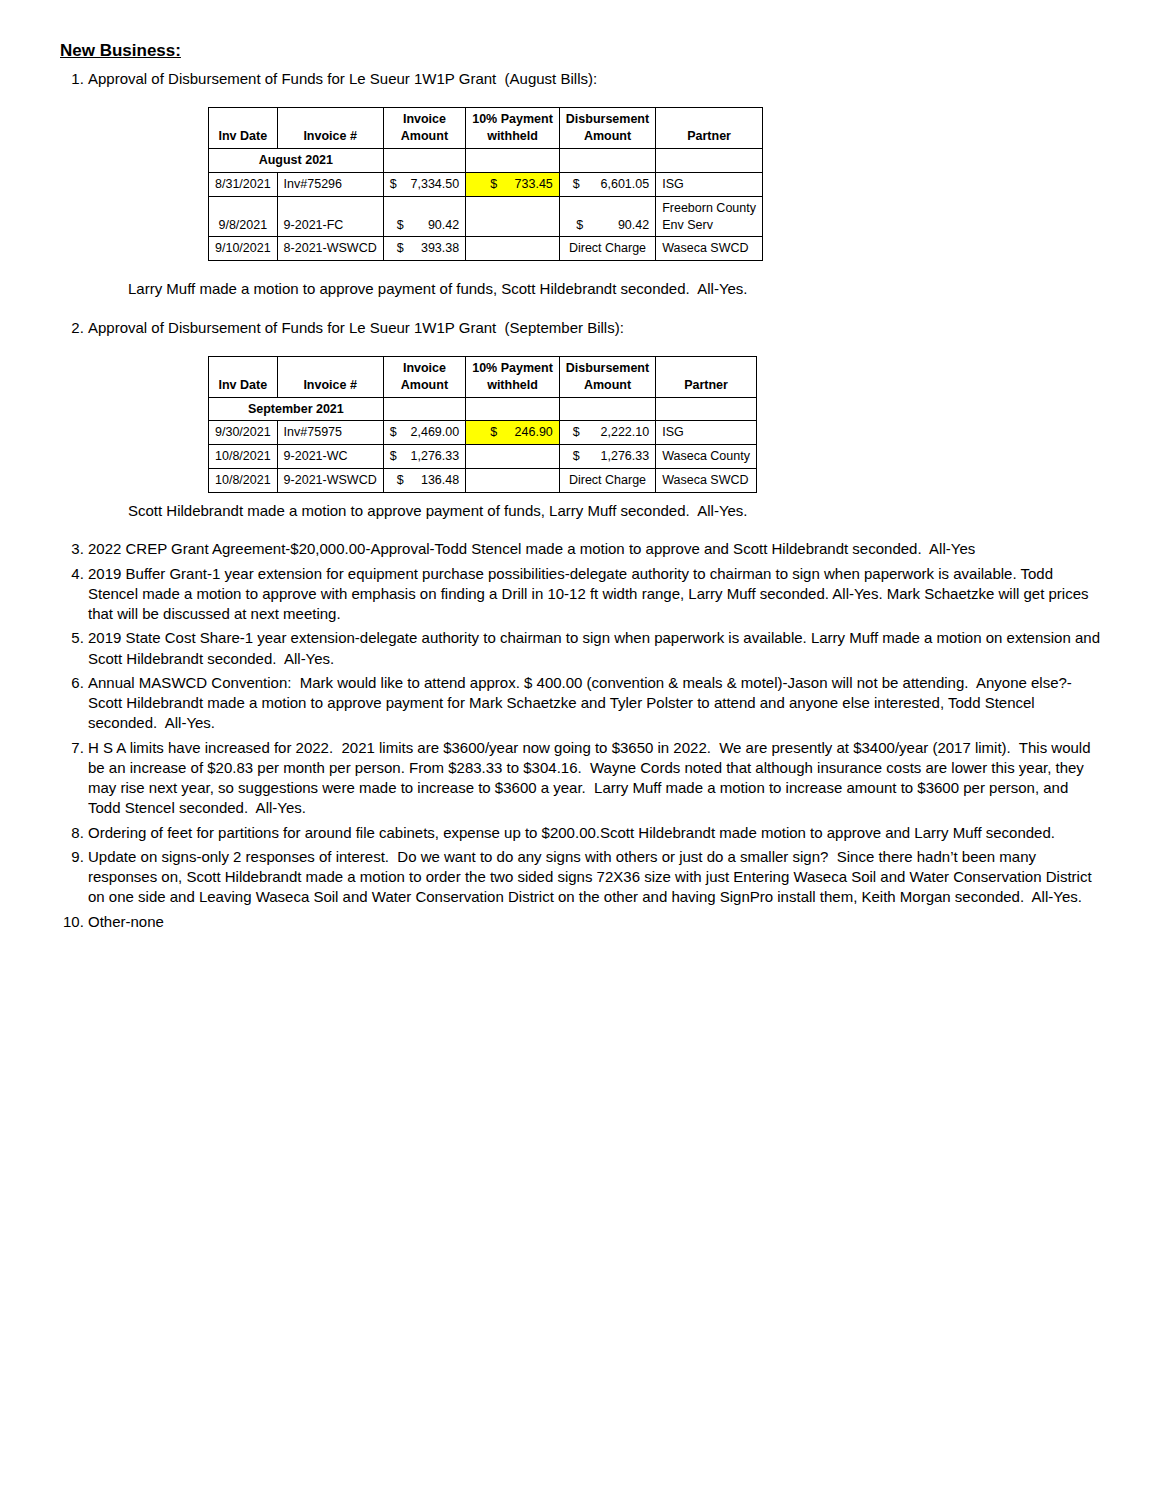New Business:
Approval of Disbursement of Funds for Le Sueur 1W1P Grant (August Bills):
| Inv Date | Invoice # | Invoice Amount | 10% Payment withheld | Disbursement Amount | Partner |
| --- | --- | --- | --- | --- | --- |
| August 2021 | | | | |
| 8/31/2021 | Inv#75296 | $ 7,334.50 | $ 733.45 | $ 6,601.05 | ISG |
| 9/8/2021 | 9-2021-FC | $ 90.42 | | $ 90.42 | Freeborn County Env Serv |
| 9/10/2021 | 8-2021-WSWCD | $ 393.38 | | Direct Charge | Waseca SWCD |
Larry Muff made a motion to approve payment of funds, Scott Hildebrandt seconded. All-Yes.
Approval of Disbursement of Funds for Le Sueur 1W1P Grant (September Bills):
| Inv Date | Invoice # | Invoice Amount | 10% Payment withheld | Disbursement Amount | Partner |
| --- | --- | --- | --- | --- | --- |
| September 2021 | | | | |
| 9/30/2021 | Inv#75975 | $ 2,469.00 | $ 246.90 | $ 2,222.10 | ISG |
| 10/8/2021 | 9-2021-WC | $ 1,276.33 | | $ 1,276.33 | Waseca County |
| 10/8/2021 | 9-2021-WSWCD | $ 136.48 | | Direct Charge | Waseca SWCD |
Scott Hildebrandt made a motion to approve payment of funds, Larry Muff seconded. All-Yes.
2022 CREP Grant Agreement-$20,000.00-Approval-Todd Stencel made a motion to approve and Scott Hildebrandt seconded. All-Yes
2019 Buffer Grant-1 year extension for equipment purchase possibilities-delegate authority to chairman to sign when paperwork is available. Todd Stencel made a motion to approve with emphasis on finding a Drill in 10-12 ft width range, Larry Muff seconded. All-Yes. Mark Schaetzke will get prices that will be discussed at next meeting.
2019 State Cost Share-1 year extension-delegate authority to chairman to sign when paperwork is available. Larry Muff made a motion on extension and Scott Hildebrandt seconded. All-Yes.
Annual MASWCD Convention: Mark would like to attend approx. $ 400.00 (convention & meals & motel)-Jason will not be attending. Anyone else?-Scott Hildebrandt made a motion to approve payment for Mark Schaetzke and Tyler Polster to attend and anyone else interested, Todd Stencel seconded. All-Yes.
H S A limits have increased for 2022. 2021 limits are $3600/year now going to $3650 in 2022. We are presently at $3400/year (2017 limit). This would be an increase of $20.83 per month per person. From $283.33 to $304.16. Wayne Cords noted that although insurance costs are lower this year, they may rise next year, so suggestions were made to increase to $3600 a year. Larry Muff made a motion to increase amount to $3600 per person, and Todd Stencel seconded. All-Yes.
Ordering of feet for partitions for around file cabinets, expense up to $200.00.Scott Hildebrandt made motion to approve and Larry Muff seconded.
Update on signs-only 2 responses of interest. Do we want to do any signs with others or just do a smaller sign? Since there hadn’t been many responses on, Scott Hildebrandt made a motion to order the two sided signs 72X36 size with just Entering Waseca Soil and Water Conservation District on one side and Leaving Waseca Soil and Water Conservation District on the other and having SignPro install them, Keith Morgan seconded. All-Yes.
Other-none